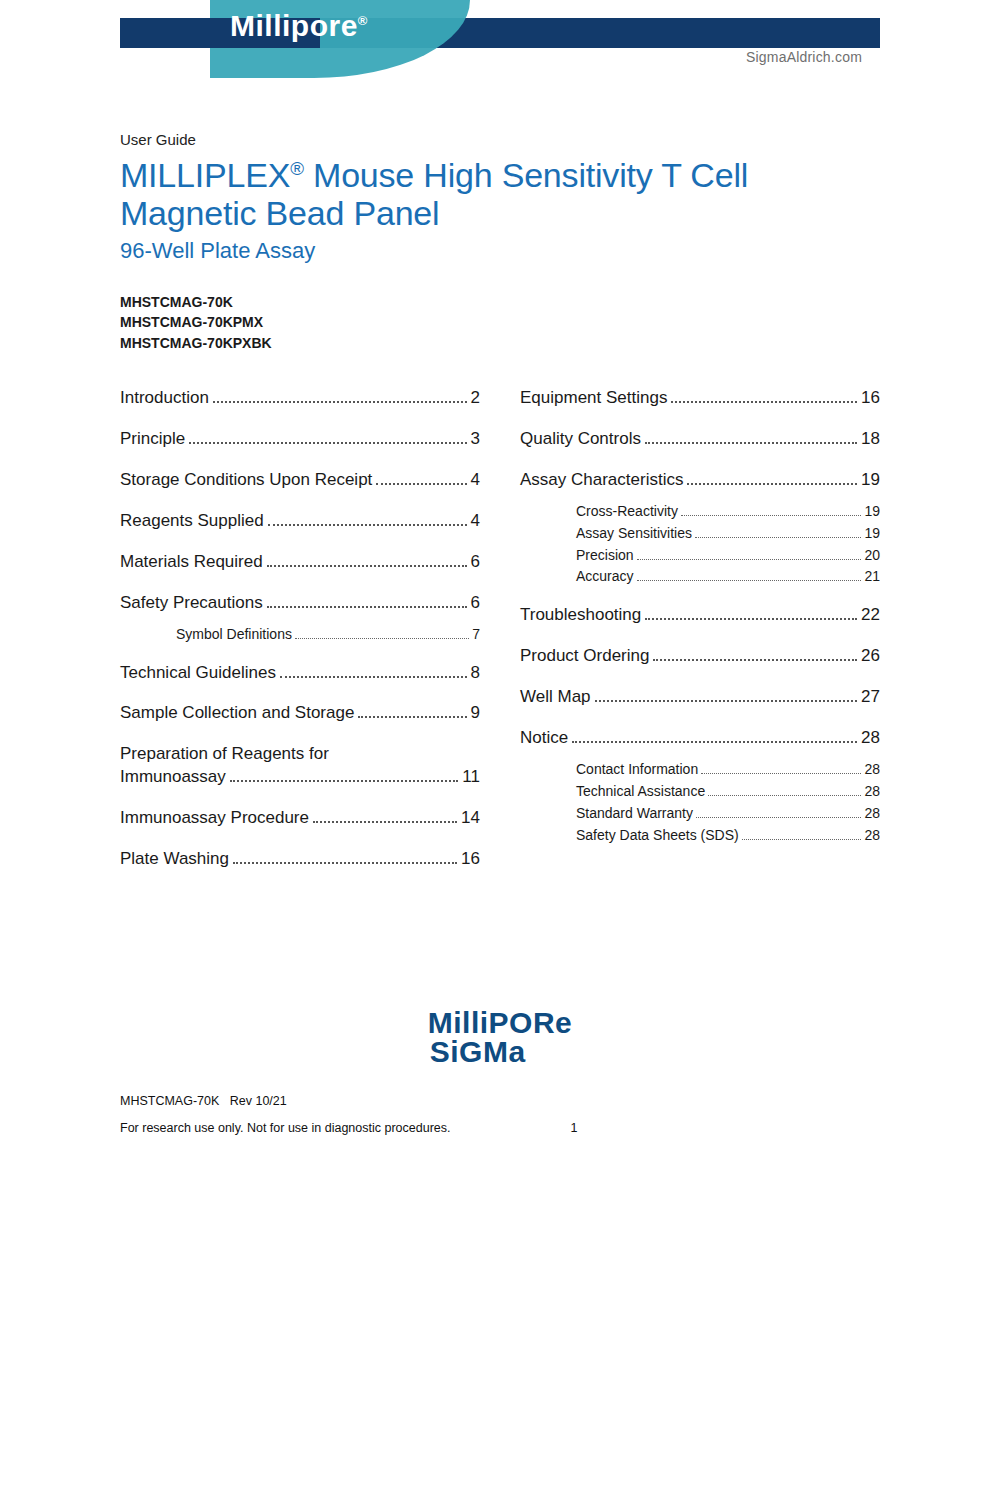Millipore®
SigmaAldrich.com
User Guide
MILLIPLEX® Mouse High Sensitivity T Cell
Magnetic Bead Panel
96-Well Plate Assay
MHSTCMAG-70K
MHSTCMAG-70KPMX
MHSTCMAG-70KPXBK
Introduction 2
Principle 3
Storage Conditions Upon Receipt 4
Reagents Supplied 4
Materials Required 6
Safety Precautions 6
Symbol Definitions 7
Technical Guidelines 8
Sample Collection and Storage 9
Preparation of Reagents for
Immunoassay 11
Immunoassay Procedure 14
Plate Washing 16
Equipment Settings 16
Quality Controls 18
Assay Characteristics 19
Cross-Reactivity 19
Assay Sensitivities 19
Precision 20
Accuracy 21
Troubleshooting 22
Product Ordering 26
Well Map 27
Notice 28
Contact Information 28
Technical Assistance 28
Standard Warranty 28
Safety Data Sheets (SDS) 28
MilliPOReSiGMa
MHSTCMAG-70K Rev 10/21
For research use only. Not for use in diagnostic procedures. 1